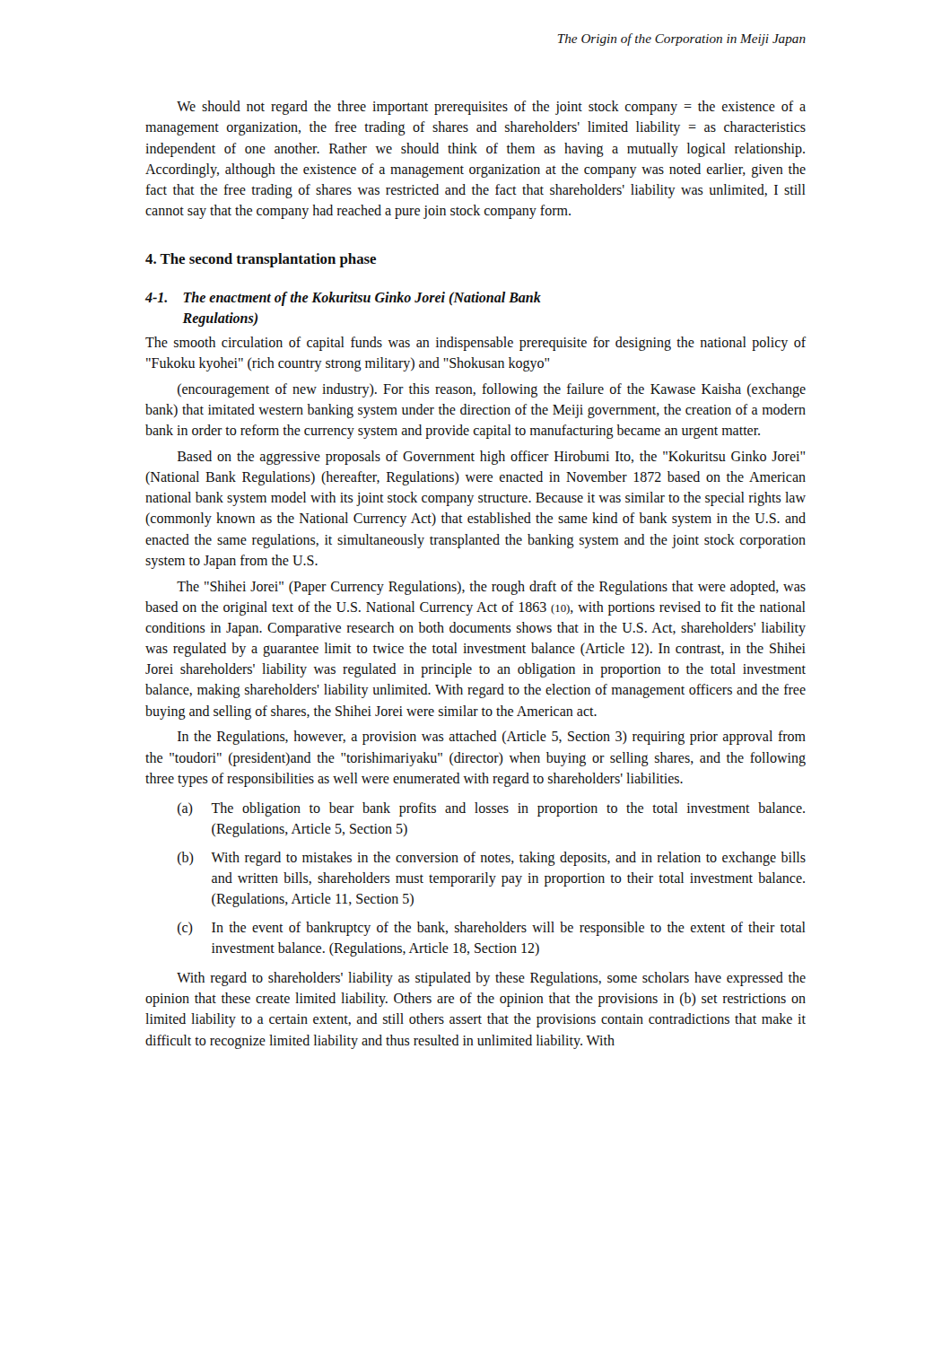The Origin of the Corporation in Meiji Japan
We should not regard the three important prerequisites of the joint stock company = the existence of a management organization, the free trading of shares and shareholders' limited liability = as characteristics independent of one another. Rather we should think of them as having a mutually logical relationship. Accordingly, although the existence of a management organization at the company was noted earlier, given the fact that the free trading of shares was restricted and the fact that shareholders' liability was unlimited, I still cannot say that the company had reached a pure join stock company form.
4. The second transplantation phase
4-1. The enactment of the Kokuritsu Ginko Jorei (National BankRegulations)
The smooth circulation of capital funds was an indispensable prerequisite for designing the national policy of "Fukoku kyohei" (rich country strong military) and "Shokusan kogyo"
(encouragement of new industry). For this reason, following the failure of the Kawase Kaisha (exchange bank) that imitated western banking system under the direction of the Meiji government, the creation of a modern bank in order to reform the currency system and provide capital to manufacturing became an urgent matter.
Based on the aggressive proposals of Government high officer Hirobumi Ito, the "Kokuritsu Ginko Jorei" (National Bank Regulations) (hereafter, Regulations) were enacted in November 1872 based on the American national bank system model with its joint stock company structure. Because it was similar to the special rights law (commonly known as the National Currency Act) that established the same kind of bank system in the U.S. and enacted the same regulations, it simultaneously transplanted the banking system and the joint stock corporation system to Japan from the U.S.
The "Shihei Jorei" (Paper Currency Regulations), the rough draft of the Regulations that were adopted, was based on the original text of the U.S. National Currency Act of 1863 (10), with portions revised to fit the national conditions in Japan. Comparative research on both documents shows that in the U.S. Act, shareholders' liability was regulated by a guarantee limit to twice the total investment balance (Article 12). In contrast, in the Shihei Jorei shareholders' liability was regulated in principle to an obligation in proportion to the total investment balance, making shareholders' liability unlimited. With regard to the election of management officers and the free buying and selling of shares, the Shihei Jorei were similar to the American act.
In the Regulations, however, a provision was attached (Article 5, Section 3) requiring prior approval from the "toudori" (president)and the "torishimariyaku" (director) when buying or selling shares, and the following three types of responsibilities as well were enumerated with regard to shareholders' liabilities.
(a) The obligation to bear bank profits and losses in proportion to the total investment balance. (Regulations, Article 5, Section 5)
(b) With regard to mistakes in the conversion of notes, taking deposits, and in relation to exchange bills and written bills, shareholders must temporarily pay in proportion to their total investment balance. (Regulations, Article 11, Section 5)
(c) In the event of bankruptcy of the bank, shareholders will be responsible to the extent of their total investment balance. (Regulations, Article 18, Section 12)
With regard to shareholders' liability as stipulated by these Regulations, some scholars have expressed the opinion that these create limited liability. Others are of the opinion that the provisions in (b) set restrictions on limited liability to a certain extent, and still others assert that the provisions contain contradictions that make it difficult to recognize limited liability and thus resulted in unlimited liability. With